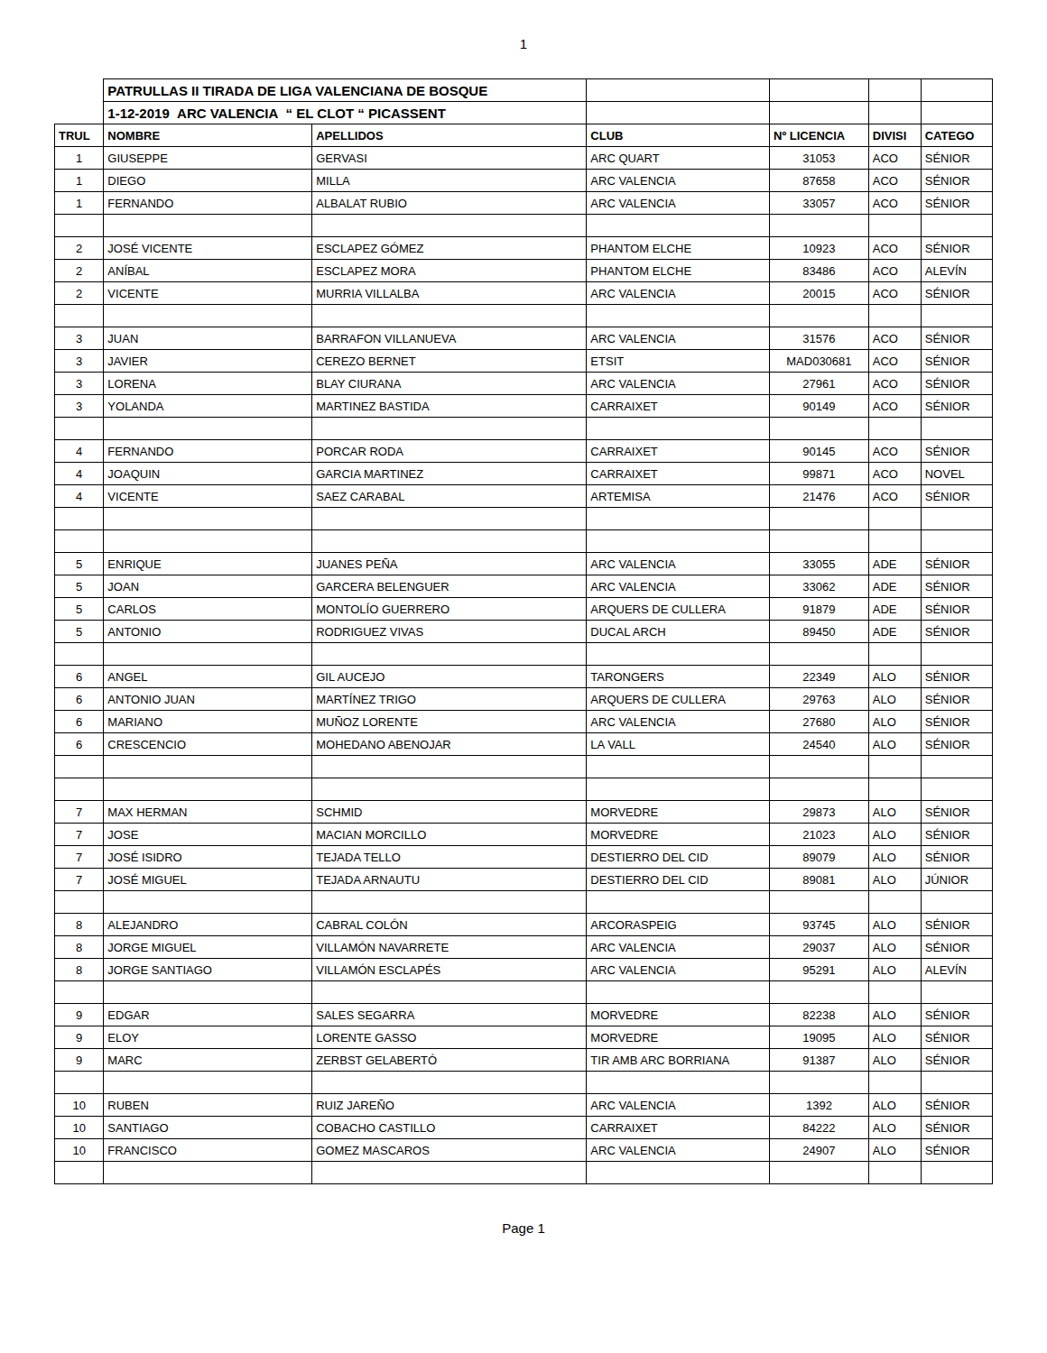1
| | PATRULLAS II TIRADA DE LIGA VALENCIANA DE BOSQUE | | | | |
| | 1-12-2019 ARC VALENCIA “ EL CLOT “ PICASSENT | | | | |
| TRUL | NOMBRE | APELLIDOS | CLUB | Nº LICENCIA | DIVISI | CATEGO |
| 1 | GIUSEPPE | GERVASI | ARC QUART | 31053 | ACO | SÉNIOR |
| 1 | DIEGO | MILLA | ARC VALENCIA | 87658 | ACO | SÉNIOR |
| 1 | FERNANDO | ALBALAT RUBIO | ARC VALENCIA | 33057 | ACO | SÉNIOR |
| 2 | JOSÉ VICENTE | ESCLAPEZ GÓMEZ | PHANTOM ELCHE | 10923 | ACO | SÉNIOR |
| 2 | ANÍBAL | ESCLAPEZ MORA | PHANTOM ELCHE | 83486 | ACO | ALEVÍN |
| 2 | VICENTE | MURRIA VILLALBA | ARC VALENCIA | 20015 | ACO | SÉNIOR |
| 3 | JUAN | BARRAFON VILLANUEVA | ARC VALENCIA | 31576 | ACO | SÉNIOR |
| 3 | JAVIER | CEREZO BERNET | ETSIT | MAD030681 | ACO | SÉNIOR |
| 3 | LORENA | BLAY CIURANA | ARC VALENCIA | 27961 | ACO | SÉNIOR |
| 3 | YOLANDA | MARTINEZ BASTIDA | CARRAIXET | 90149 | ACO | SÉNIOR |
| 4 | FERNANDO | PORCAR RODA | CARRAIXET | 90145 | ACO | SÉNIOR |
| 4 | JOAQUIN | GARCIA MARTINEZ | CARRAIXET | 99871 | ACO | NOVEL |
| 4 | VICENTE | SAEZ CARABAL | ARTEMISA | 21476 | ACO | SÉNIOR |
| 5 | ENRIQUE | JUANES PEÑA | ARC VALENCIA | 33055 | ADE | SÉNIOR |
| 5 | JOAN | GARCERA BELENGUER | ARC VALENCIA | 33062 | ADE | SÉNIOR |
| 5 | CARLOS | MONTOLÍO GUERRERO | ARQUERS DE CULLERA | 91879 | ADE | SÉNIOR |
| 5 | ANTONIO | RODRIGUEZ VIVAS | DUCAL ARCH | 89450 | ADE | SÉNIOR |
| 6 | ANGEL | GIL AUCEJO | TARONGERS | 22349 | ALO | SÉNIOR |
| 6 | ANTONIO JUAN | MARTÍNEZ TRIGO | ARQUERS DE CULLERA | 29763 | ALO | SÉNIOR |
| 6 | MARIANO | MUÑOZ LORENTE | ARC VALENCIA | 27680 | ALO | SÉNIOR |
| 6 | CRESCENCIO | MOHEDANO ABENOJAR | LA VALL | 24540 | ALO | SÉNIOR |
| 7 | MAX HERMAN | SCHMID | MORVEDRE | 29873 | ALO | SÉNIOR |
| 7 | JOSE | MACIAN MORCILLO | MORVEDRE | 21023 | ALO | SÉNIOR |
| 7 | JOSÉ ISIDRO | TEJADA TELLO | DESTIERRO DEL CID | 89079 | ALO | SÉNIOR |
| 7 | JOSÉ MIGUEL | TEJADA ARNAUTU | DESTIERRO DEL CID | 89081 | ALO | JÚNIOR |
| 8 | ALEJANDRO | CABRAL COLÓN | ARCORASPEIG | 93745 | ALO | SÉNIOR |
| 8 | JORGE MIGUEL | VILLAMÓN NAVARRETE | ARC VALENCIA | 29037 | ALO | SÉNIOR |
| 8 | JORGE SANTIAGO | VILLAMÓN ESCLAPÉS | ARC VALENCIA | 95291 | ALO | ALEVÍN |
| 9 | EDGAR | SALES SEGARRA | MORVEDRE | 82238 | ALO | SÉNIOR |
| 9 | ELOY | LORENTE GASSO | MORVEDRE | 19095 | ALO | SÉNIOR |
| 9 | MARC | ZERBST GELABERTÓ | TIR AMB ARC BORRIANA | 91387 | ALO | SÉNIOR |
| 10 | RUBEN | RUIZ JAREÑO | ARC VALENCIA | 1392 | ALO | SÉNIOR |
| 10 | SANTIAGO | COBACHO CASTILLO | CARRAIXET | 84222 | ALO | SÉNIOR |
| 10 | FRANCISCO | GOMEZ MASCAROS | ARC VALENCIA | 24907 | ALO | SÉNIOR |
Page 1